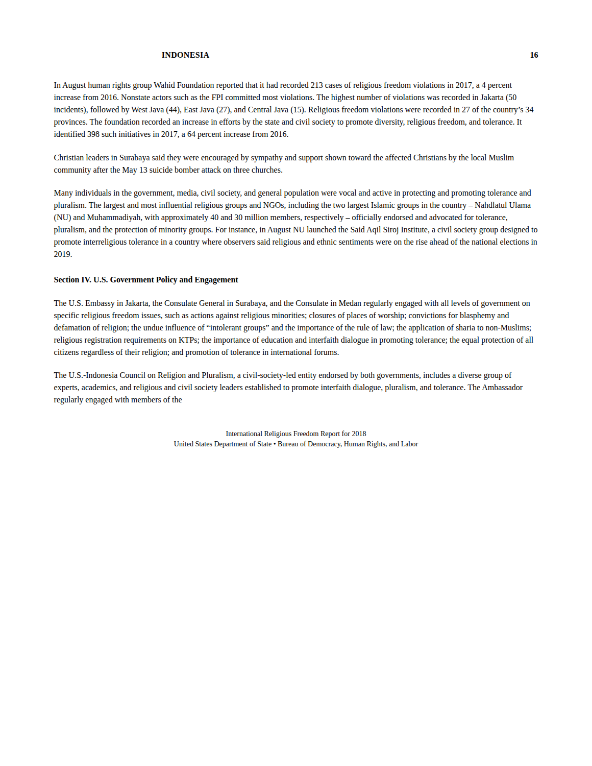INDONESIA 16
In August human rights group Wahid Foundation reported that it had recorded 213 cases of religious freedom violations in 2017, a 4 percent increase from 2016. Nonstate actors such as the FPI committed most violations. The highest number of violations was recorded in Jakarta (50 incidents), followed by West Java (44), East Java (27), and Central Java (15). Religious freedom violations were recorded in 27 of the country’s 34 provinces. The foundation recorded an increase in efforts by the state and civil society to promote diversity, religious freedom, and tolerance. It identified 398 such initiatives in 2017, a 64 percent increase from 2016.
Christian leaders in Surabaya said they were encouraged by sympathy and support shown toward the affected Christians by the local Muslim community after the May 13 suicide bomber attack on three churches.
Many individuals in the government, media, civil society, and general population were vocal and active in protecting and promoting tolerance and pluralism. The largest and most influential religious groups and NGOs, including the two largest Islamic groups in the country – Nahdlatul Ulama (NU) and Muhammadiyah, with approximately 40 and 30 million members, respectively – officially endorsed and advocated for tolerance, pluralism, and the protection of minority groups. For instance, in August NU launched the Said Aqil Siroj Institute, a civil society group designed to promote interreligious tolerance in a country where observers said religious and ethnic sentiments were on the rise ahead of the national elections in 2019.
Section IV. U.S. Government Policy and Engagement
The U.S. Embassy in Jakarta, the Consulate General in Surabaya, and the Consulate in Medan regularly engaged with all levels of government on specific religious freedom issues, such as actions against religious minorities; closures of places of worship; convictions for blasphemy and defamation of religion; the undue influence of “intolerant groups” and the importance of the rule of law; the application of sharia to non-Muslims; religious registration requirements on KTPs; the importance of education and interfaith dialogue in promoting tolerance; the equal protection of all citizens regardless of their religion; and promotion of tolerance in international forums.
The U.S.-Indonesia Council on Religion and Pluralism, a civil-society-led entity endorsed by both governments, includes a diverse group of experts, academics, and religious and civil society leaders established to promote interfaith dialogue, pluralism, and tolerance. The Ambassador regularly engaged with members of the
International Religious Freedom Report for 2018
United States Department of State • Bureau of Democracy, Human Rights, and Labor